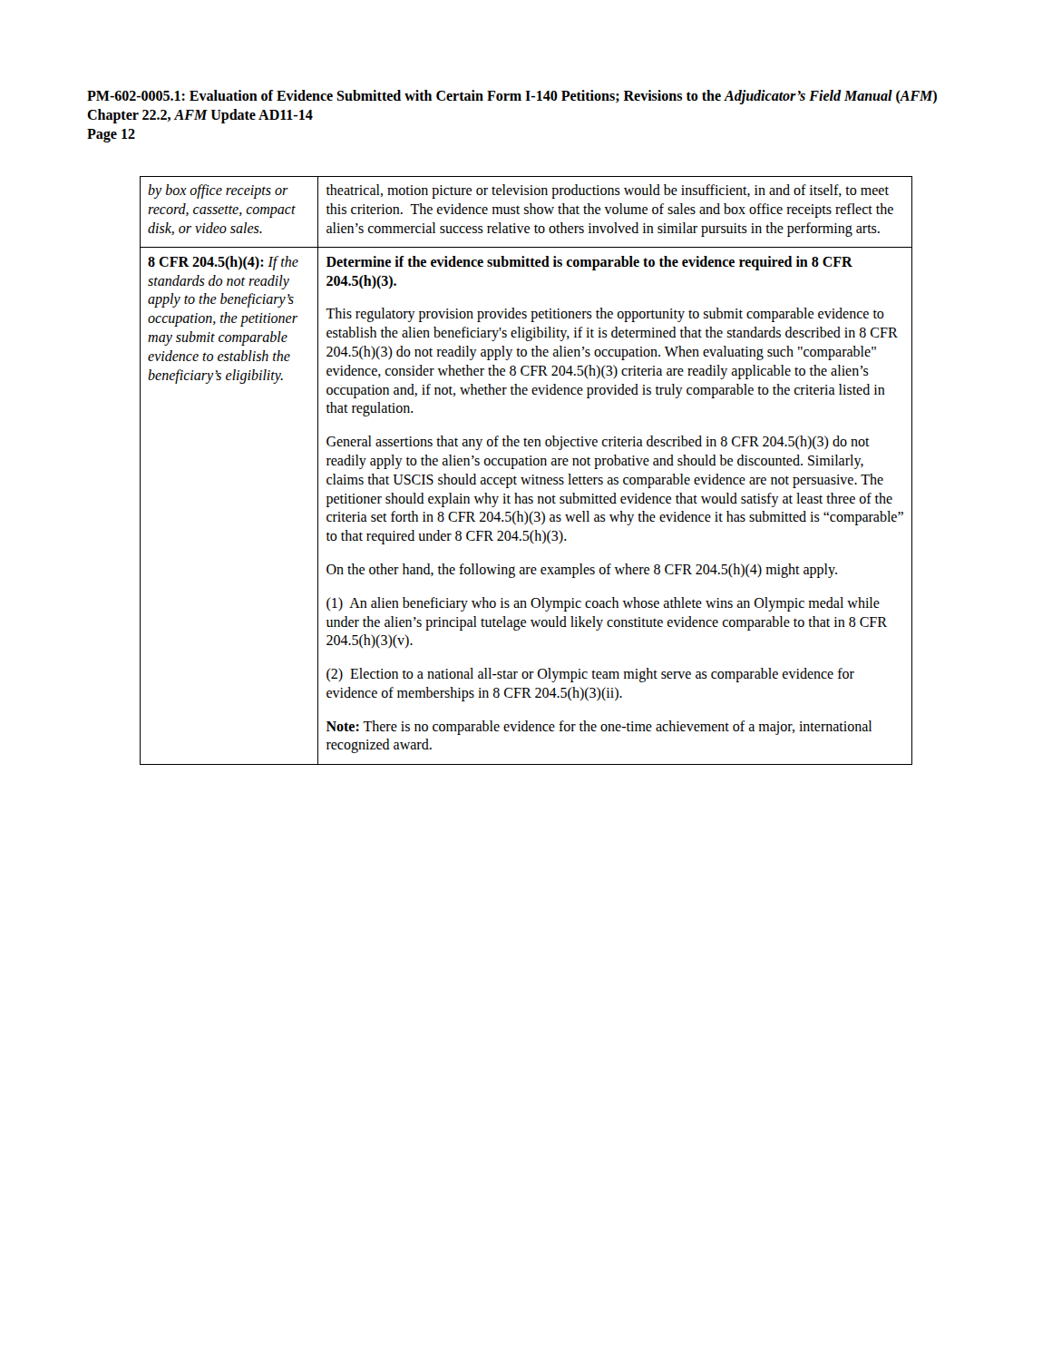PM-602-0005.1: Evaluation of Evidence Submitted with Certain Form I-140 Petitions; Revisions to the Adjudicator’s Field Manual (AFM) Chapter 22.2, AFM Update AD11-14
Page 12
| by box office receipts or record, cassette, compact disk, or video sales. | theatrical, motion picture or television productions would be insufficient, in and of itself, to meet this criterion. The evidence must show that the volume of sales and box office receipts reflect the alien’s commercial success relative to others involved in similar pursuits in the performing arts. |
| 8 CFR 204.5(h)(4): If the standards do not readily apply to the beneficiary’s occupation, the petitioner may submit comparable evidence to establish the beneficiary’s eligibility. | Determine if the evidence submitted is comparable to the evidence required in 8 CFR 204.5(h)(3). This regulatory provision provides petitioners the opportunity to submit comparable evidence to establish the alien beneficiary's eligibility, if it is determined that the standards described in 8 CFR 204.5(h)(3) do not readily apply to the alien’s occupation. When evaluating such "comparable" evidence, consider whether the 8 CFR 204.5(h)(3) criteria are readily applicable to the alien’s occupation and, if not, whether the evidence provided is truly comparable to the criteria listed in that regulation. General assertions that any of the ten objective criteria described in 8 CFR 204.5(h)(3) do not readily apply to the alien’s occupation are not probative and should be discounted. Similarly, claims that USCIS should accept witness letters as comparable evidence are not persuasive. The petitioner should explain why it has not submitted evidence that would satisfy at least three of the criteria set forth in 8 CFR 204.5(h)(3) as well as why the evidence it has submitted is “comparable” to that required under 8 CFR 204.5(h)(3). On the other hand, the following are examples of where 8 CFR 204.5(h)(4) might apply. (1) An alien beneficiary who is an Olympic coach whose athlete wins an Olympic medal while under the alien’s principal tutelage would likely constitute evidence comparable to that in 8 CFR 204.5(h)(3)(v). (2) Election to a national all-star or Olympic team might serve as comparable evidence for evidence of memberships in 8 CFR 204.5(h)(3)(ii). Note: There is no comparable evidence for the one-time achievement of a major, international recognized award. |